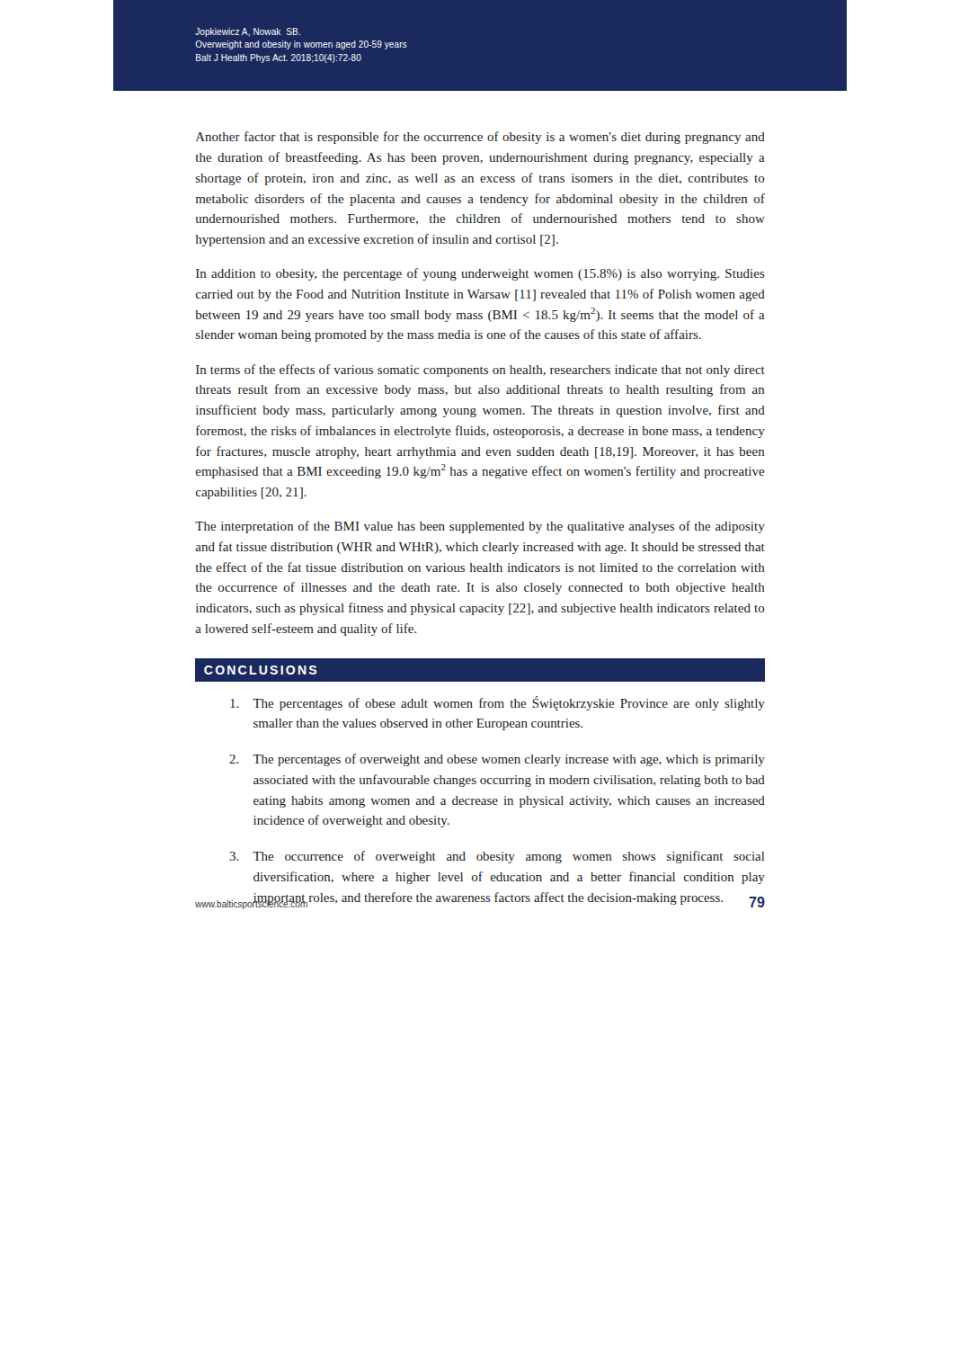Jopkiewicz A, Nowak SB.
Overweight and obesity in women aged 20-59 years
Balt J Health Phys Act. 2018;10(4):72-80
Another factor that is responsible for the occurrence of obesity is a women's diet during pregnancy and the duration of breastfeeding. As has been proven, undernourishment during pregnancy, especially a shortage of protein, iron and zinc, as well as an excess of trans isomers in the diet, contributes to metabolic disorders of the placenta and causes a tendency for abdominal obesity in the children of undernourished mothers. Furthermore, the children of undernourished mothers tend to show hypertension and an excessive excretion of insulin and cortisol [2].
In addition to obesity, the percentage of young underweight women (15.8%) is also worrying. Studies carried out by the Food and Nutrition Institute in Warsaw [11] revealed that 11% of Polish women aged between 19 and 29 years have too small body mass (BMI < 18.5 kg/m2). It seems that the model of a slender woman being promoted by the mass media is one of the causes of this state of affairs.
In terms of the effects of various somatic components on health, researchers indicate that not only direct threats result from an excessive body mass, but also additional threats to health resulting from an insufficient body mass, particularly among young women. The threats in question involve, first and foremost, the risks of imbalances in electrolyte fluids, osteoporosis, a decrease in bone mass, a tendency for fractures, muscle atrophy, heart arrhythmia and even sudden death [18,19]. Moreover, it has been emphasised that a BMI exceeding 19.0 kg/m2 has a negative effect on women's fertility and procreative capabilities [20, 21].
The interpretation of the BMI value has been supplemented by the qualitative analyses of the adiposity and fat tissue distribution (WHR and WHtR), which clearly increased with age. It should be stressed that the effect of the fat tissue distribution on various health indicators is not limited to the correlation with the occurrence of illnesses and the death rate. It is also closely connected to both objective health indicators, such as physical fitness and physical capacity [22], and subjective health indicators related to a lowered self-esteem and quality of life.
CONCLUSIONS
The percentages of obese adult women from the Świętokrzyskie Province are only slightly smaller than the values observed in other European countries.
The percentages of overweight and obese women clearly increase with age, which is primarily associated with the unfavourable changes occurring in modern civilisation, relating both to bad eating habits among women and a decrease in physical activity, which causes an increased incidence of overweight and obesity.
The occurrence of overweight and obesity among women shows significant social diversification, where a higher level of education and a better financial condition play important roles, and therefore the awareness factors affect the decision-making process.
www.balticsportscience.com 79